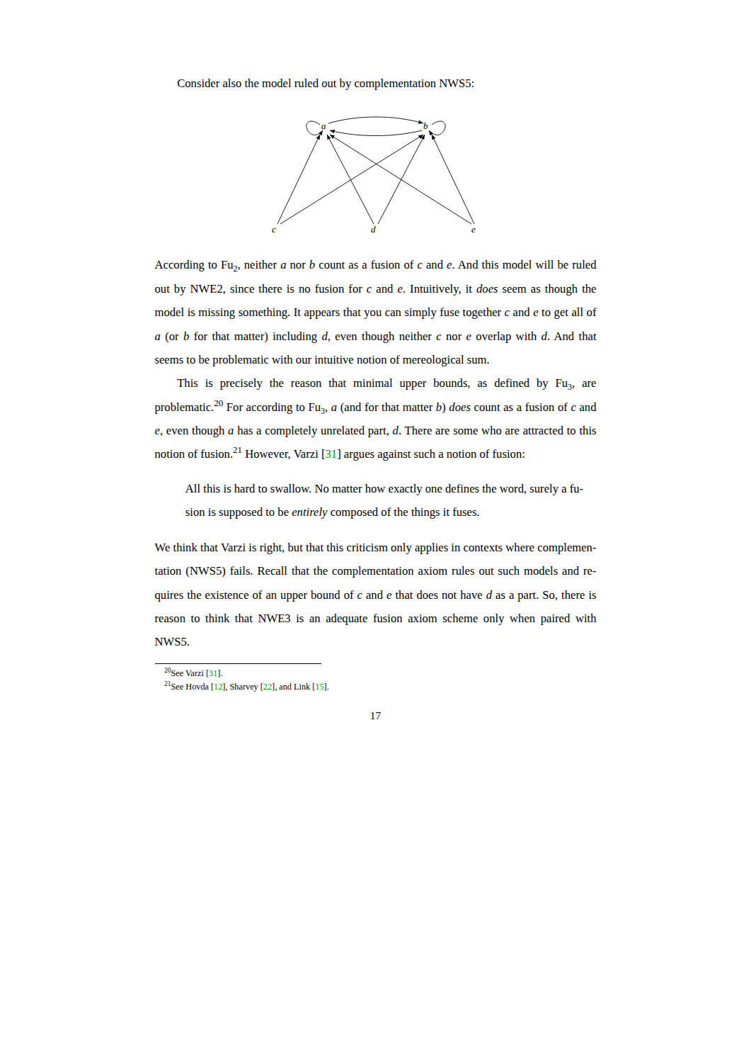Consider also the model ruled out by complementation NWS5:
a b c d e
According to Fu2, neither a nor b count as a fusion of c and e. And this model will be ruled out by NWE2, since there is no fusion for c and e. Intuitively, it does seem as though the model is missing something. It appears that you can simply fuse together c and e to get all of a (or b for that matter) including d, even though neither c nor e overlap with d. And that seems to be problematic with our intuitive notion of mereological sum.
This is precisely the reason that minimal upper bounds, as defined by Fu3, are problematic.20 For according to Fu3, a (and for that matter b) does count as a fusion of c and e, even though a has a completely unrelated part, d. There are some who are attracted to this notion of fusion.21 However, Varzi [31] argues against such a notion of fusion:
All this is hard to swallow. No matter how exactly one defines the word, surely a fusion is supposed to be entirely composed of the things it fuses.
We think that Varzi is right, but that this criticism only applies in contexts where complementation (NWS5) fails. Recall that the complementation axiom rules out such models and requires the existence of an upper bound of c and e that does not have d as a part. So, there is reason to think that NWE3 is an adequate fusion axiom scheme only when paired with NWS5.
20 See Varzi [31].
21 See Hovda [12], Sharvey [22], and Link [15].
17